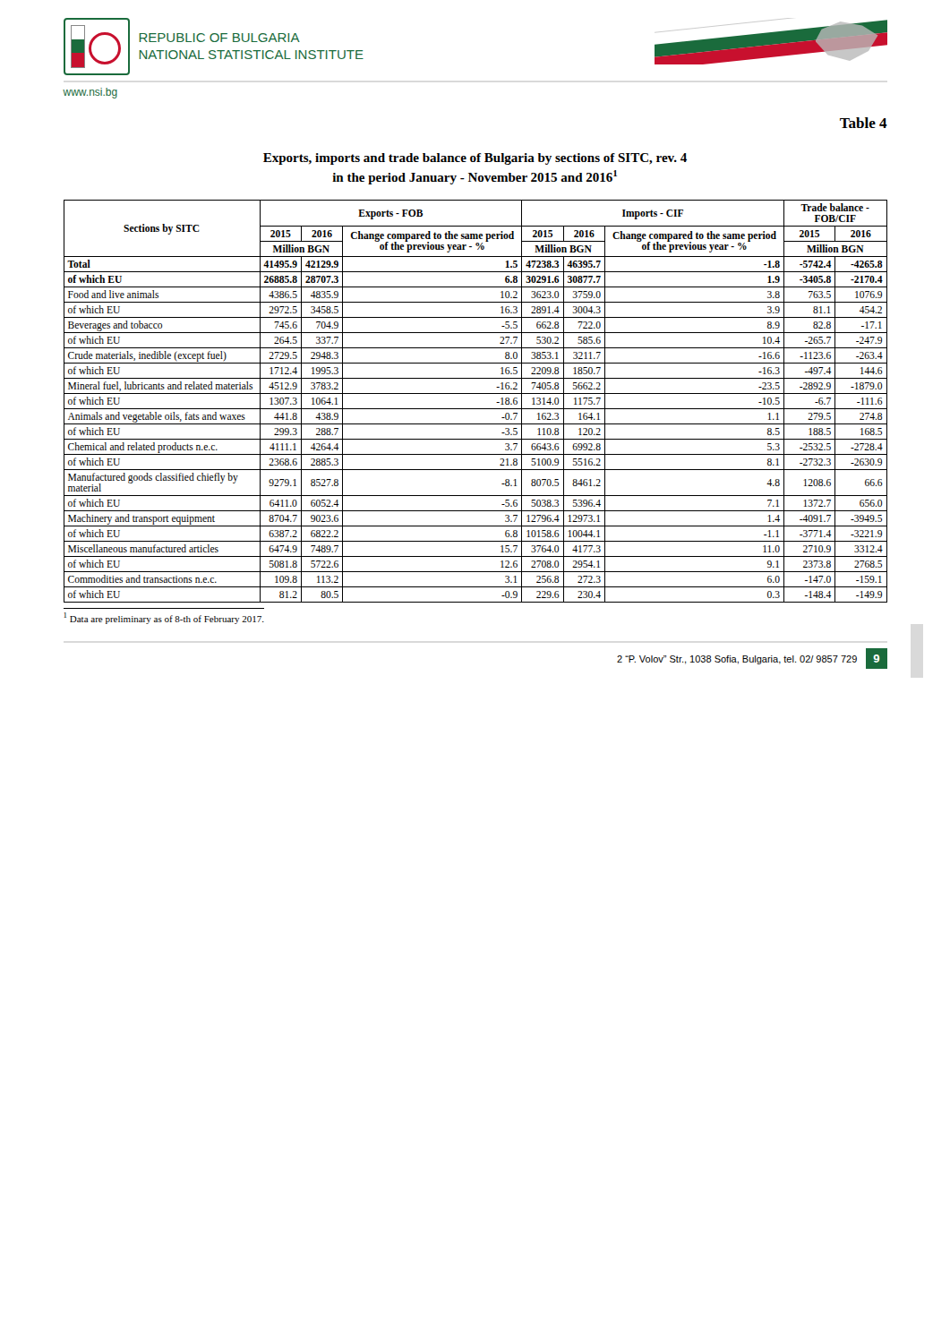REPUBLIC OF BULGARIA
NATIONAL STATISTICAL INSTITUTE
www.nsi.bg
Table 4
Exports, imports and trade balance of Bulgaria by sections of SITC, rev. 4
in the period January - November 2015 and 20161
| Sections by SITC | Exports - FOB | Imports - CIF | Trade balance - FOB/CIF |
| --- | --- | --- | --- |
| 2015 | 2016 | Change compared to the same period of the previous year - % | 2015 | 2016 | Change compared to the same period of the previous year - % | 2015 | 2016 |
| Million BGN | Million BGN | Million BGN |
| Total | 41495.9 | 42129.9 | 1.5 | 47238.3 | 46395.7 | -1.8 | -5742.4 | -4265.8 |
| of which EU | 26885.8 | 28707.3 | 6.8 | 30291.6 | 30877.7 | 1.9 | -3405.8 | -2170.4 |
| Food and live animals | 4386.5 | 4835.9 | 10.2 | 3623.0 | 3759.0 | 3.8 | 763.5 | 1076.9 |
| of which EU | 2972.5 | 3458.5 | 16.3 | 2891.4 | 3004.3 | 3.9 | 81.1 | 454.2 |
| Beverages and tobacco | 745.6 | 704.9 | -5.5 | 662.8 | 722.0 | 8.9 | 82.8 | -17.1 |
| of which EU | 264.5 | 337.7 | 27.7 | 530.2 | 585.6 | 10.4 | -265.7 | -247.9 |
| Crude materials, inedible (except fuel) | 2729.5 | 2948.3 | 8.0 | 3853.1 | 3211.7 | -16.6 | -1123.6 | -263.4 |
| of which EU | 1712.4 | 1995.3 | 16.5 | 2209.8 | 1850.7 | -16.3 | -497.4 | 144.6 |
| Mineral fuel, lubricants and related materials | 4512.9 | 3783.2 | -16.2 | 7405.8 | 5662.2 | -23.5 | -2892.9 | -1879.0 |
| of which EU | 1307.3 | 1064.1 | -18.6 | 1314.0 | 1175.7 | -10.5 | -6.7 | -111.6 |
| Animals and vegetable oils, fats and waxes | 441.8 | 438.9 | -0.7 | 162.3 | 164.1 | 1.1 | 279.5 | 274.8 |
| of which EU | 299.3 | 288.7 | -3.5 | 110.8 | 120.2 | 8.5 | 188.5 | 168.5 |
| Chemical and related products n.e.c. | 4111.1 | 4264.4 | 3.7 | 6643.6 | 6992.8 | 5.3 | -2532.5 | -2728.4 |
| of which EU | 2368.6 | 2885.3 | 21.8 | 5100.9 | 5516.2 | 8.1 | -2732.3 | -2630.9 |
| Manufactured goods classified chiefly by material | 9279.1 | 8527.8 | -8.1 | 8070.5 | 8461.2 | 4.8 | 1208.6 | 66.6 |
| of which EU | 6411.0 | 6052.4 | -5.6 | 5038.3 | 5396.4 | 7.1 | 1372.7 | 656.0 |
| Machinery and transport equipment | 8704.7 | 9023.6 | 3.7 | 12796.4 | 12973.1 | 1.4 | -4091.7 | -3949.5 |
| of which EU | 6387.2 | 6822.2 | 6.8 | 10158.6 | 10044.1 | -1.1 | -3771.4 | -3221.9 |
| Miscellaneous manufactured articles | 6474.9 | 7489.7 | 15.7 | 3764.0 | 4177.3 | 11.0 | 2710.9 | 3312.4 |
| of which EU | 5081.8 | 5722.6 | 12.6 | 2708.0 | 2954.1 | 9.1 | 2373.8 | 2768.5 |
| Commodities and transactions n.e.c. | 109.8 | 113.2 | 3.1 | 256.8 | 272.3 | 6.0 | -147.0 | -159.1 |
| of which EU | 81.2 | 80.5 | -0.9 | 229.6 | 230.4 | 0.3 | -148.4 | -149.9 |
1 Data are preliminary as of 8-th of February 2017.
2 “P. Volov” Str., 1038 Sofia, Bulgaria, tel. 02/ 9857 729 9